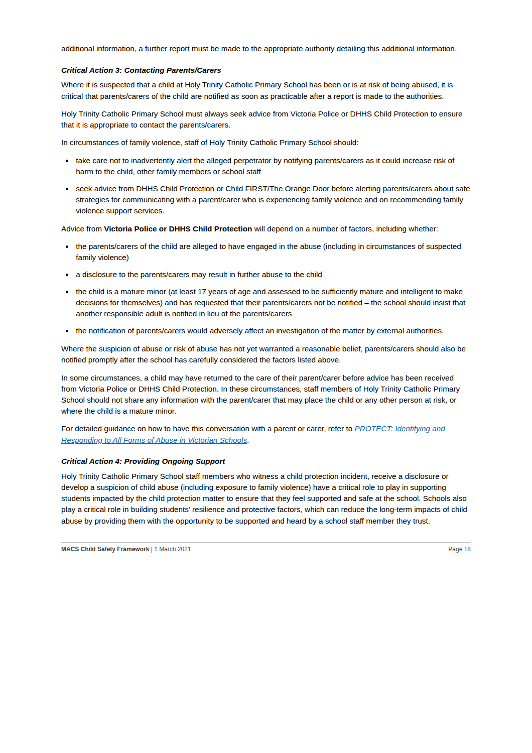additional information, a further report must be made to the appropriate authority detailing this additional information.
Critical Action 3: Contacting Parents/Carers
Where it is suspected that a child at Holy Trinity Catholic Primary School has been or is at risk of being abused, it is critical that parents/carers of the child are notified as soon as practicable after a report is made to the authorities.
Holy Trinity Catholic Primary School must always seek advice from Victoria Police or DHHS Child Protection to ensure that it is appropriate to contact the parents/carers.
In circumstances of family violence, staff of Holy Trinity Catholic Primary School should:
take care not to inadvertently alert the alleged perpetrator by notifying parents/carers as it could increase risk of harm to the child, other family members or school staff
seek advice from DHHS Child Protection or Child FIRST/The Orange Door before alerting parents/carers about safe strategies for communicating with a parent/carer who is experiencing family violence and on recommending family violence support services.
Advice from Victoria Police or DHHS Child Protection will depend on a number of factors, including whether:
the parents/carers of the child are alleged to have engaged in the abuse (including in circumstances of suspected family violence)
a disclosure to the parents/carers may result in further abuse to the child
the child is a mature minor (at least 17 years of age and assessed to be sufficiently mature and intelligent to make decisions for themselves) and has requested that their parents/carers not be notified – the school should insist that another responsible adult is notified in lieu of the parents/carers
the notification of parents/carers would adversely affect an investigation of the matter by external authorities.
Where the suspicion of abuse or risk of abuse has not yet warranted a reasonable belief, parents/carers should also be notified promptly after the school has carefully considered the factors listed above.
In some circumstances, a child may have returned to the care of their parent/carer before advice has been received from Victoria Police or DHHS Child Protection. In these circumstances, staff members of Holy Trinity Catholic Primary School should not share any information with the parent/carer that may place the child or any other person at risk, or where the child is a mature minor.
For detailed guidance on how to have this conversation with a parent or carer, refer to PROTECT: Identifying and Responding to All Forms of Abuse in Victorian Schools.
Critical Action 4: Providing Ongoing Support
Holy Trinity Catholic Primary School staff members who witness a child protection incident, receive a disclosure or develop a suspicion of child abuse (including exposure to family violence) have a critical role to play in supporting students impacted by the child protection matter to ensure that they feel supported and safe at the school. Schools also play a critical role in building students’ resilience and protective factors, which can reduce the long-term impacts of child abuse by providing them with the opportunity to be supported and heard by a school staff member they trust.
MACS Child Safety Framework | 1 March 2021 Page 18